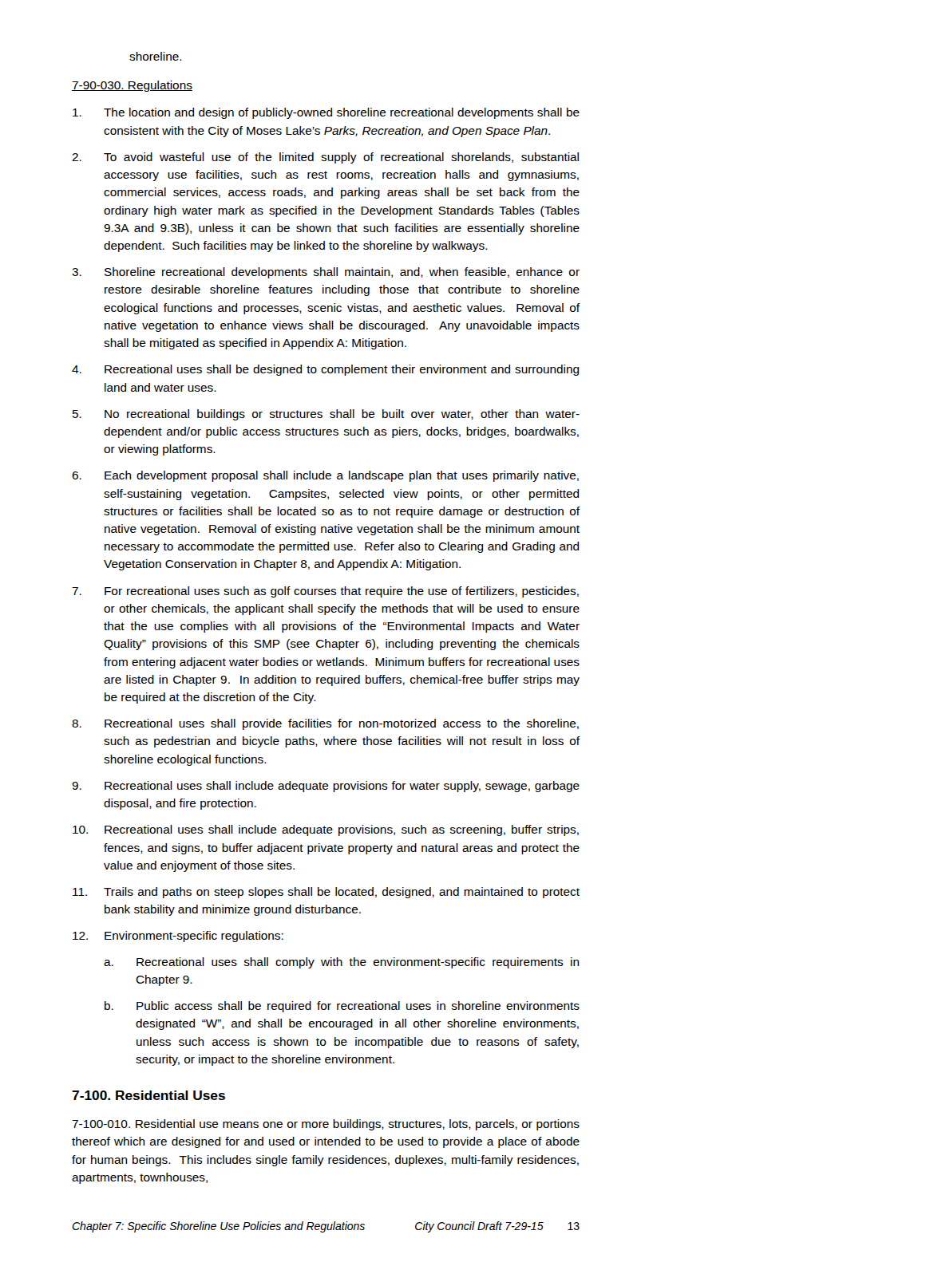shoreline.
7-90-030. Regulations
The location and design of publicly-owned shoreline recreational developments shall be consistent with the City of Moses Lake’s Parks, Recreation, and Open Space Plan.
To avoid wasteful use of the limited supply of recreational shorelands, substantial accessory use facilities, such as rest rooms, recreation halls and gymnasiums, commercial services, access roads, and parking areas shall be set back from the ordinary high water mark as specified in the Development Standards Tables (Tables 9.3A and 9.3B), unless it can be shown that such facilities are essentially shoreline dependent. Such facilities may be linked to the shoreline by walkways.
Shoreline recreational developments shall maintain, and, when feasible, enhance or restore desirable shoreline features including those that contribute to shoreline ecological functions and processes, scenic vistas, and aesthetic values. Removal of native vegetation to enhance views shall be discouraged. Any unavoidable impacts shall be mitigated as specified in Appendix A: Mitigation.
Recreational uses shall be designed to complement their environment and surrounding land and water uses.
No recreational buildings or structures shall be built over water, other than water-dependent and/or public access structures such as piers, docks, bridges, boardwalks, or viewing platforms.
Each development proposal shall include a landscape plan that uses primarily native, self-sustaining vegetation. Campsites, selected view points, or other permitted structures or facilities shall be located so as to not require damage or destruction of native vegetation. Removal of existing native vegetation shall be the minimum amount necessary to accommodate the permitted use. Refer also to Clearing and Grading and Vegetation Conservation in Chapter 8, and Appendix A: Mitigation.
For recreational uses such as golf courses that require the use of fertilizers, pesticides, or other chemicals, the applicant shall specify the methods that will be used to ensure that the use complies with all provisions of the “Environmental Impacts and Water Quality” provisions of this SMP (see Chapter 6), including preventing the chemicals from entering adjacent water bodies or wetlands. Minimum buffers for recreational uses are listed in Chapter 9. In addition to required buffers, chemical-free buffer strips may be required at the discretion of the City.
Recreational uses shall provide facilities for non-motorized access to the shoreline, such as pedestrian and bicycle paths, where those facilities will not result in loss of shoreline ecological functions.
Recreational uses shall include adequate provisions for water supply, sewage, garbage disposal, and fire protection.
Recreational uses shall include adequate provisions, such as screening, buffer strips, fences, and signs, to buffer adjacent private property and natural areas and protect the value and enjoyment of those sites.
Trails and paths on steep slopes shall be located, designed, and maintained to protect bank stability and minimize ground disturbance.
Environment-specific regulations:
Recreational uses shall comply with the environment-specific requirements in Chapter 9.
Public access shall be required for recreational uses in shoreline environments designated “W”, and shall be encouraged in all other shoreline environments, unless such access is shown to be incompatible due to reasons of safety, security, or impact to the shoreline environment.
7-100. Residential Uses
7-100-010. Residential use means one or more buildings, structures, lots, parcels, or portions thereof which are designed for and used or intended to be used to provide a place of abode for human beings. This includes single family residences, duplexes, multi-family residences, apartments, townhouses,
Chapter 7: Specific Shoreline Use Policies and Regulations City Council Draft 7-29-1513